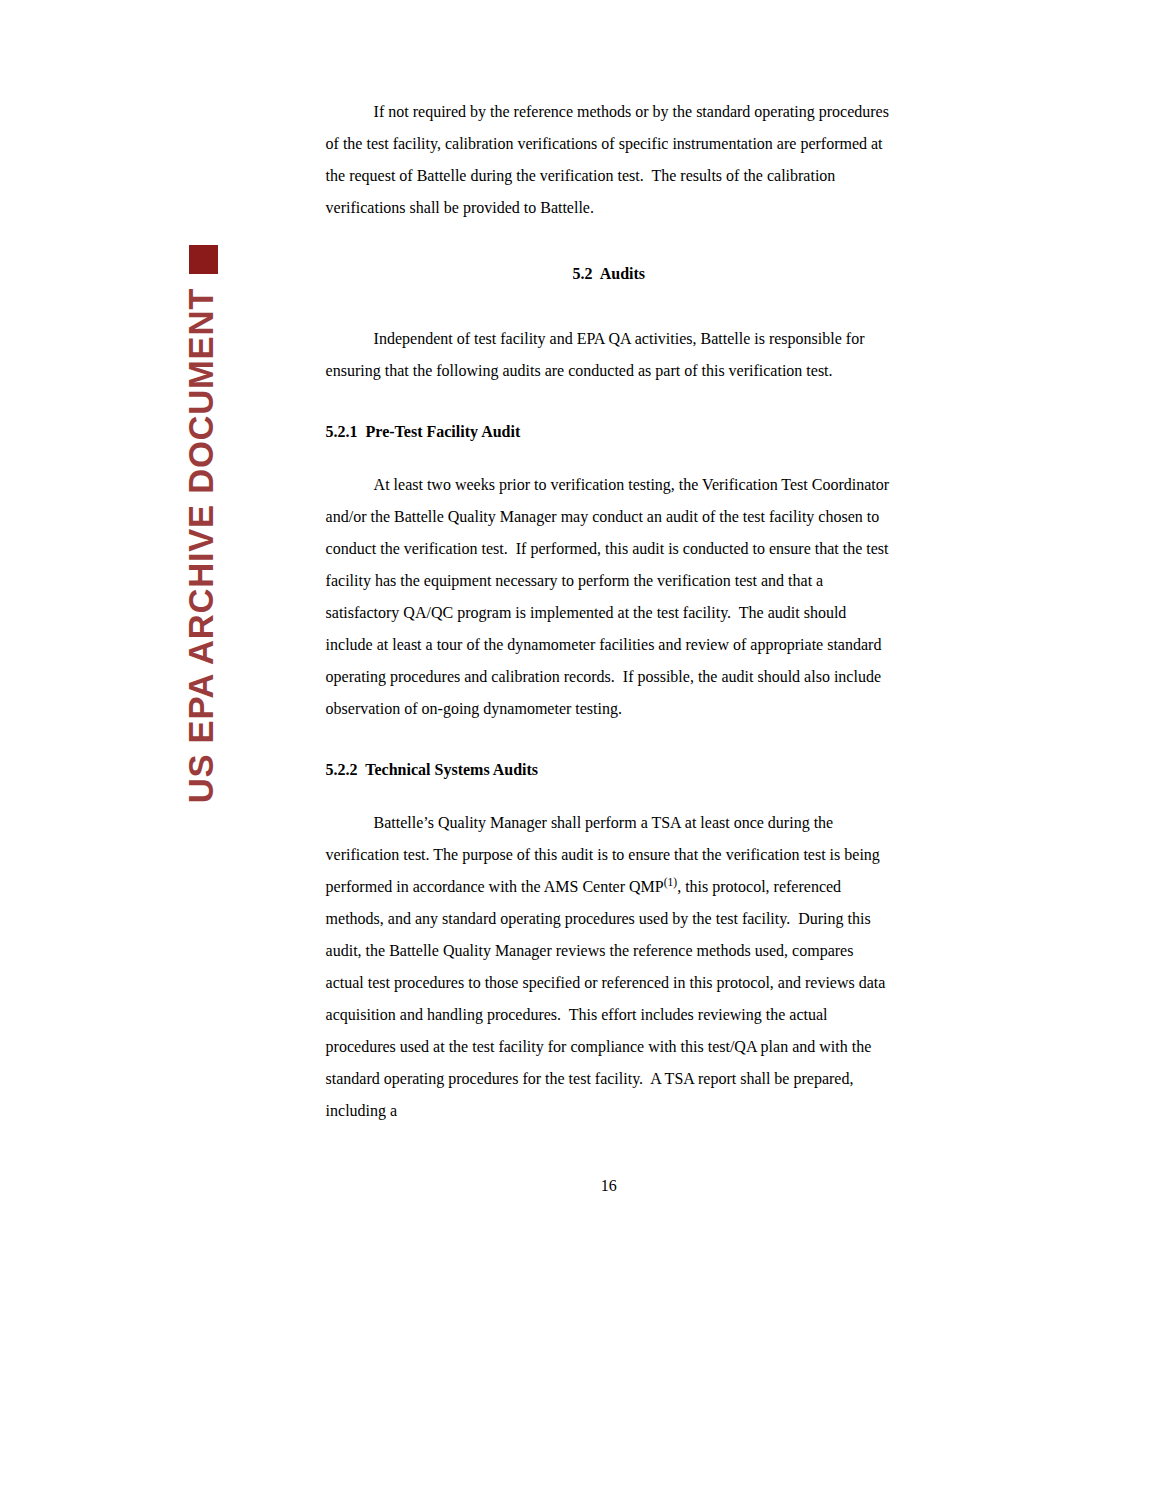US EPA ARCHIVE DOCUMENT
If not required by the reference methods or by the standard operating procedures of the test facility, calibration verifications of specific instrumentation are performed at the request of Battelle during the verification test. The results of the calibration verifications shall be provided to Battelle.
5.2 Audits
Independent of test facility and EPA QA activities, Battelle is responsible for ensuring that the following audits are conducted as part of this verification test.
5.2.1 Pre-Test Facility Audit
At least two weeks prior to verification testing, the Verification Test Coordinator and/or the Battelle Quality Manager may conduct an audit of the test facility chosen to conduct the verification test. If performed, this audit is conducted to ensure that the test facility has the equipment necessary to perform the verification test and that a satisfactory QA/QC program is implemented at the test facility. The audit should include at least a tour of the dynamometer facilities and review of appropriate standard operating procedures and calibration records. If possible, the audit should also include observation of on-going dynamometer testing.
5.2.2 Technical Systems Audits
Battelle’s Quality Manager shall perform a TSA at least once during the verification test. The purpose of this audit is to ensure that the verification test is being performed in accordance with the AMS Center QMP(1), this protocol, referenced methods, and any standard operating procedures used by the test facility. During this audit, the Battelle Quality Manager reviews the reference methods used, compares actual test procedures to those specified or referenced in this protocol, and reviews data acquisition and handling procedures. This effort includes reviewing the actual procedures used at the test facility for compliance with this test/QA plan and with the standard operating procedures for the test facility. A TSA report shall be prepared, including a
16